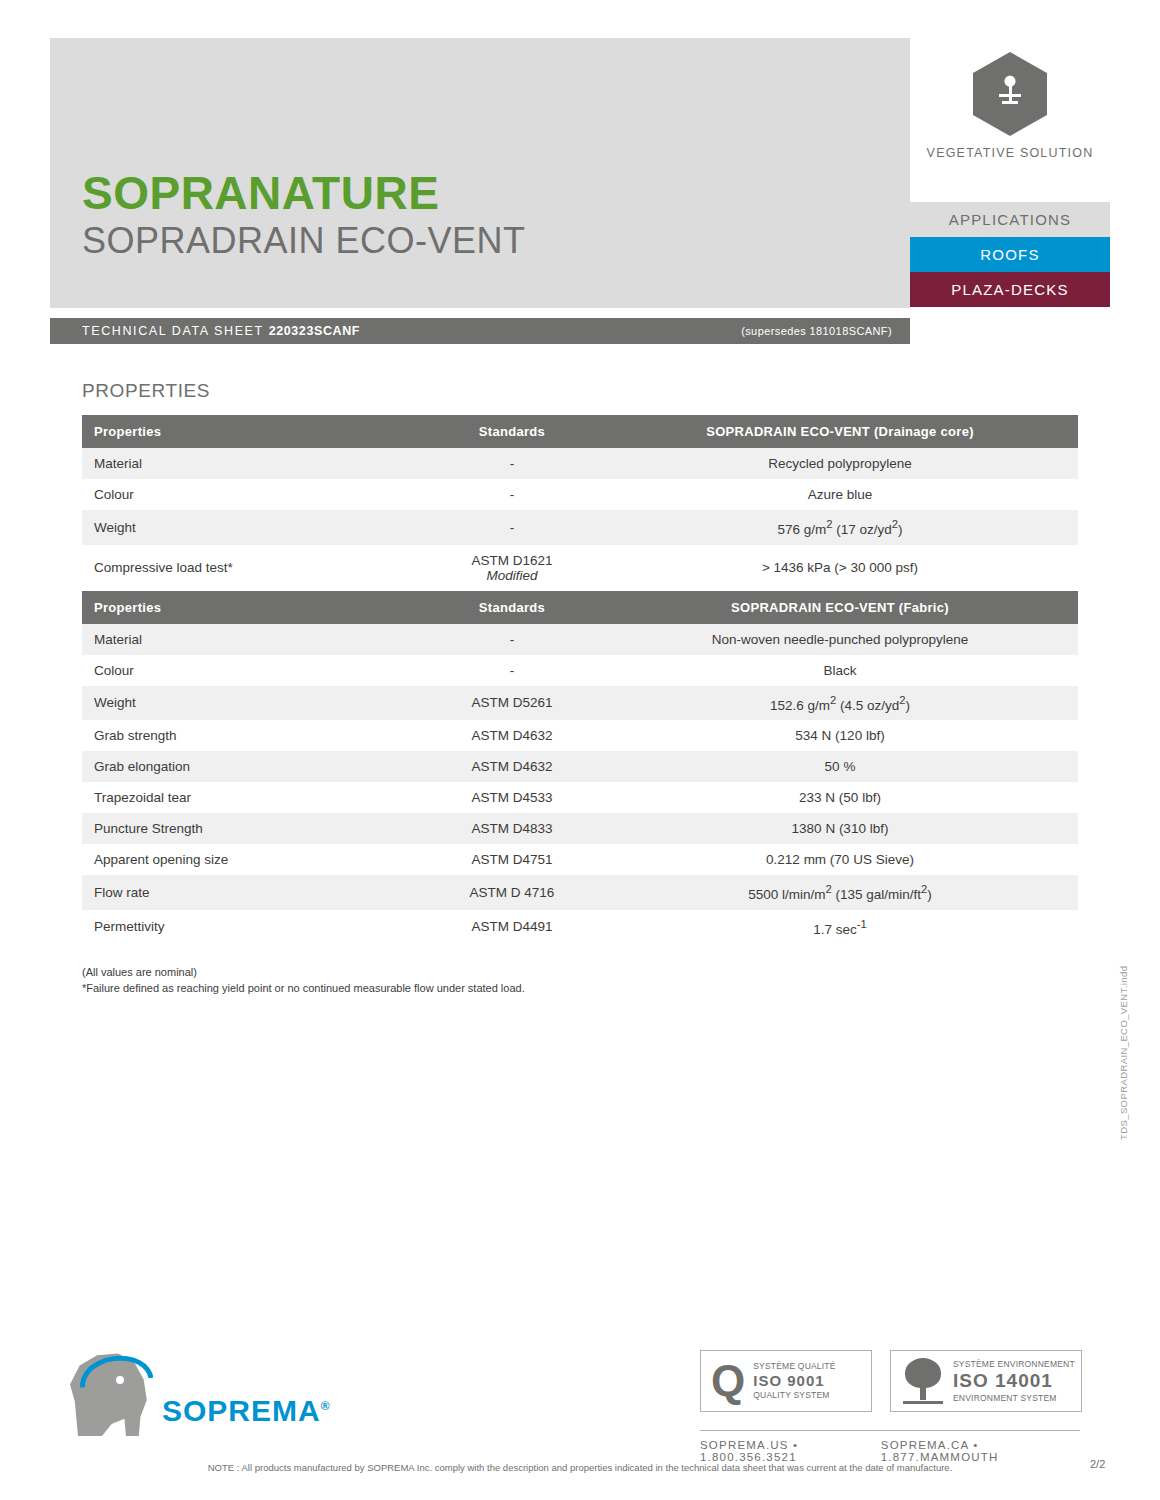SOPRANATURE
SOPRADRAIN ECO-VENT
VEGETATIVE SOLUTION
APPLICATIONS
ROOFS
PLAZA-DECKS
TECHNICAL DATA SHEET 220323SCANF (supersedes 181018SCANF)
PROPERTIES
| Properties | Standards | SOPRADRAIN ECO-VENT (Drainage core) |
| --- | --- | --- |
| Material | - | Recycled polypropylene |
| Colour | - | Azure blue |
| Weight | - | 576 g/m 2 (17 oz/yd 2 ) |
| Compressive load test* | ASTM D1621 Modified | > 1436 kPa (> 30 000 psf) |
| Properties | Standards | SOPRADRAIN ECO-VENT (Fabric) |
| Material | - | Non-woven needle-punched polypropylene |
| Colour | - | Black |
| Weight | ASTM D5261 | 152.6 g/m 2 (4.5 oz/yd 2 ) |
| Grab strength | ASTM D4632 | 534 N (120 lbf) |
| Grab elongation | ASTM D4632 | 50 % |
| Trapezoidal tear | ASTM D4533 | 233 N (50 lbf) |
| Puncture Strength | ASTM D4833 | 1380 N (310 lbf) |
| Apparent opening size | ASTM D4751 | 0.212 mm (70 US Sieve) |
| Flow rate | ASTM D 4716 | 5500 l/min/m 2 (135 gal/min/ft 2 ) |
| Permettivity | ASTM D4491 | 1.7 sec -1 |
(All values are nominal)
*Failure defined as reaching yield point or no continued measurable flow under stated load.
SOPREMA®
Q
SYSTÈME QUALITÉ ISO 9001 QUALITY SYSTEM
SYSTÈME ENVIRONNEMENT ISO 14001 ENVIRONMENT SYSTEM
SOPREMA.US • 1.800.356.3521 SOPREMA.CA • 1.877.MAMMOUTH
2/2
TDS_SOPRADRAIN_ECO_VENT.indd
NOTE : All products manufactured by SOPREMA Inc. comply with the description and properties indicated in the technical data sheet that was current at the date of manufacture.